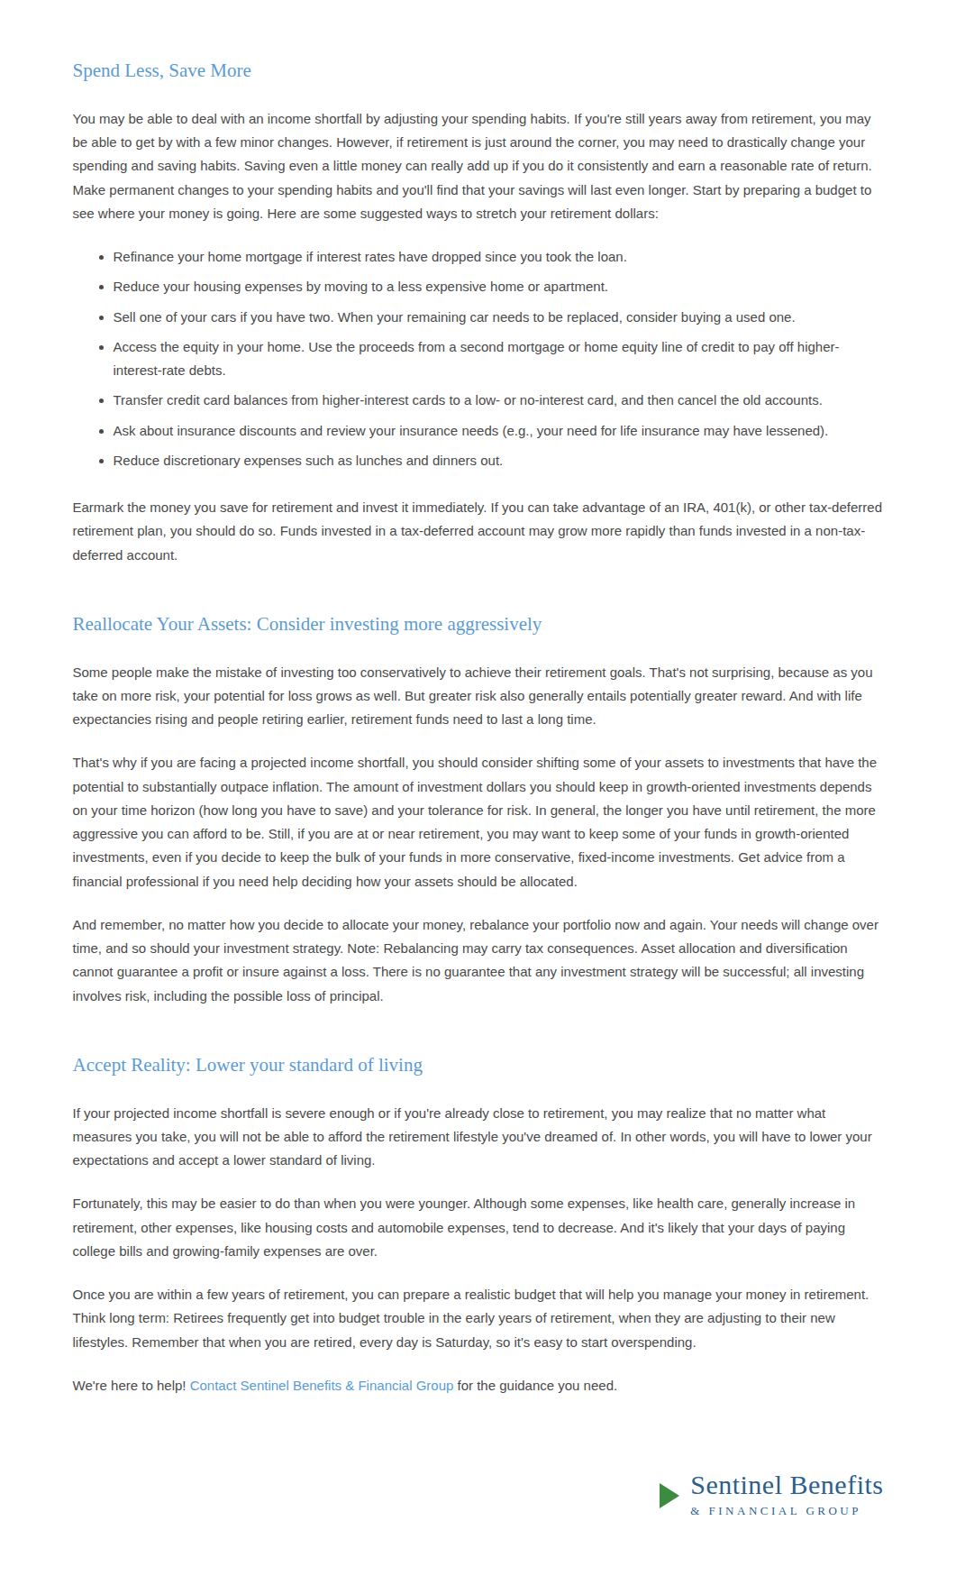Spend Less, Save More
You may be able to deal with an income shortfall by adjusting your spending habits. If you're still years away from retirement, you may be able to get by with a few minor changes. However, if retirement is just around the corner, you may need to drastically change your spending and saving habits. Saving even a little money can really add up if you do it consistently and earn a reasonable rate of return. Make permanent changes to your spending habits and you'll find that your savings will last even longer. Start by preparing a budget to see where your money is going. Here are some suggested ways to stretch your retirement dollars:
Refinance your home mortgage if interest rates have dropped since you took the loan.
Reduce your housing expenses by moving to a less expensive home or apartment.
Sell one of your cars if you have two. When your remaining car needs to be replaced, consider buying a used one.
Access the equity in your home. Use the proceeds from a second mortgage or home equity line of credit to pay off higher-interest-rate debts.
Transfer credit card balances from higher-interest cards to a low- or no-interest card, and then cancel the old accounts.
Ask about insurance discounts and review your insurance needs (e.g., your need for life insurance may have lessened).
Reduce discretionary expenses such as lunches and dinners out.
Earmark the money you save for retirement and invest it immediately. If you can take advantage of an IRA, 401(k), or other tax-deferred retirement plan, you should do so. Funds invested in a tax-deferred account may grow more rapidly than funds invested in a non-tax-deferred account.
Reallocate Your Assets: Consider investing more aggressively
Some people make the mistake of investing too conservatively to achieve their retirement goals. That's not surprising, because as you take on more risk, your potential for loss grows as well. But greater risk also generally entails potentially greater reward. And with life expectancies rising and people retiring earlier, retirement funds need to last a long time.
That's why if you are facing a projected income shortfall, you should consider shifting some of your assets to investments that have the potential to substantially outpace inflation. The amount of investment dollars you should keep in growth-oriented investments depends on your time horizon (how long you have to save) and your tolerance for risk. In general, the longer you have until retirement, the more aggressive you can afford to be. Still, if you are at or near retirement, you may want to keep some of your funds in growth-oriented investments, even if you decide to keep the bulk of your funds in more conservative, fixed-income investments. Get advice from a financial professional if you need help deciding how your assets should be allocated.
And remember, no matter how you decide to allocate your money, rebalance your portfolio now and again. Your needs will change over time, and so should your investment strategy. Note: Rebalancing may carry tax consequences. Asset allocation and diversification cannot guarantee a profit or insure against a loss. There is no guarantee that any investment strategy will be successful; all investing involves risk, including the possible loss of principal.
Accept Reality: Lower your standard of living
If your projected income shortfall is severe enough or if you're already close to retirement, you may realize that no matter what measures you take, you will not be able to afford the retirement lifestyle you've dreamed of. In other words, you will have to lower your expectations and accept a lower standard of living.
Fortunately, this may be easier to do than when you were younger. Although some expenses, like health care, generally increase in retirement, other expenses, like housing costs and automobile expenses, tend to decrease. And it's likely that your days of paying college bills and growing-family expenses are over.
Once you are within a few years of retirement, you can prepare a realistic budget that will help you manage your money in retirement. Think long term: Retirees frequently get into budget trouble in the early years of retirement, when they are adjusting to their new lifestyles. Remember that when you are retired, every day is Saturday, so it's easy to start overspending.
We're here to help! Contact Sentinel Benefits & Financial Group for the guidance you need.
Sentinel Benefits
& FINANCIAL GROUP